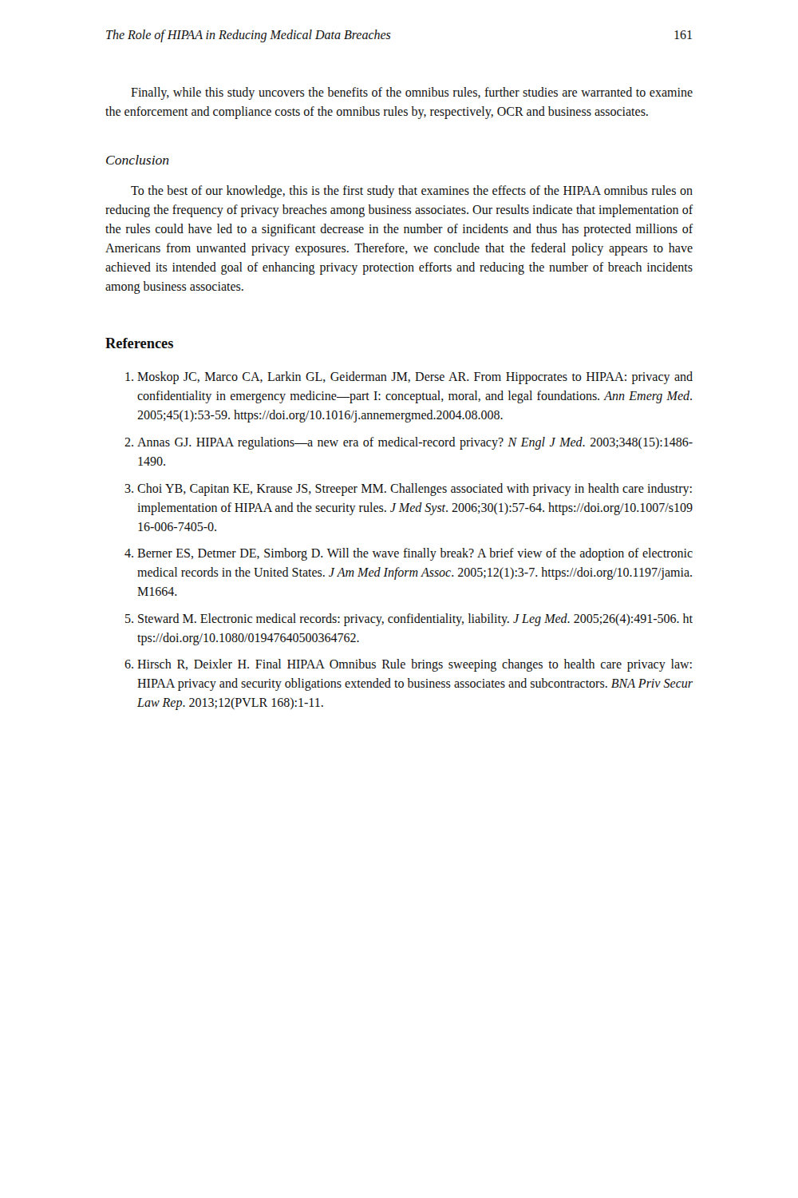The Role of HIPAA in Reducing Medical Data Breaches 161
Finally, while this study uncovers the benefits of the omnibus rules, further studies are warranted to examine the enforcement and compliance costs of the omnibus rules by, respectively, OCR and business associates.
Conclusion
To the best of our knowledge, this is the first study that examines the effects of the HIPAA omnibus rules on reducing the frequency of privacy breaches among business associates. Our results indicate that implementation of the rules could have led to a significant decrease in the number of incidents and thus has protected millions of Americans from unwanted privacy exposures. Therefore, we conclude that the federal policy appears to have achieved its intended goal of enhancing privacy protection efforts and reducing the number of breach incidents among business associates.
References
Moskop JC, Marco CA, Larkin GL, Geiderman JM, Derse AR. From Hippocrates to HIPAA: privacy and confidentiality in emergency medicine—part I: conceptual, moral, and legal foundations. Ann Emerg Med. 2005;45(1):53-59. https://doi.org/10.1016/j.annemergmed.2004.08.008.
Annas GJ. HIPAA regulations—a new era of medical-record privacy? N Engl J Med. 2003;348(15):1486-1490.
Choi YB, Capitan KE, Krause JS, Streeper MM. Challenges associated with privacy in health care industry: implementation of HIPAA and the security rules. J Med Syst. 2006;30(1):57-64. https://doi.org/10.1007/s10916-006-7405-0.
Berner ES, Detmer DE, Simborg D. Will the wave finally break? A brief view of the adoption of electronic medical records in the United States. J Am Med Inform Assoc. 2005;12(1):3-7. https://doi.org/10.1197/jamia.M1664.
Steward M. Electronic medical records: privacy, confidentiality, liability. J Leg Med. 2005;26(4):491-506. https://doi.org/10.1080/01947640500364762.
Hirsch R, Deixler H. Final HIPAA Omnibus Rule brings sweeping changes to health care privacy law: HIPAA privacy and security obligations extended to business associates and subcontractors. BNA Priv Secur Law Rep. 2013;12(PVLR 168):1-11.